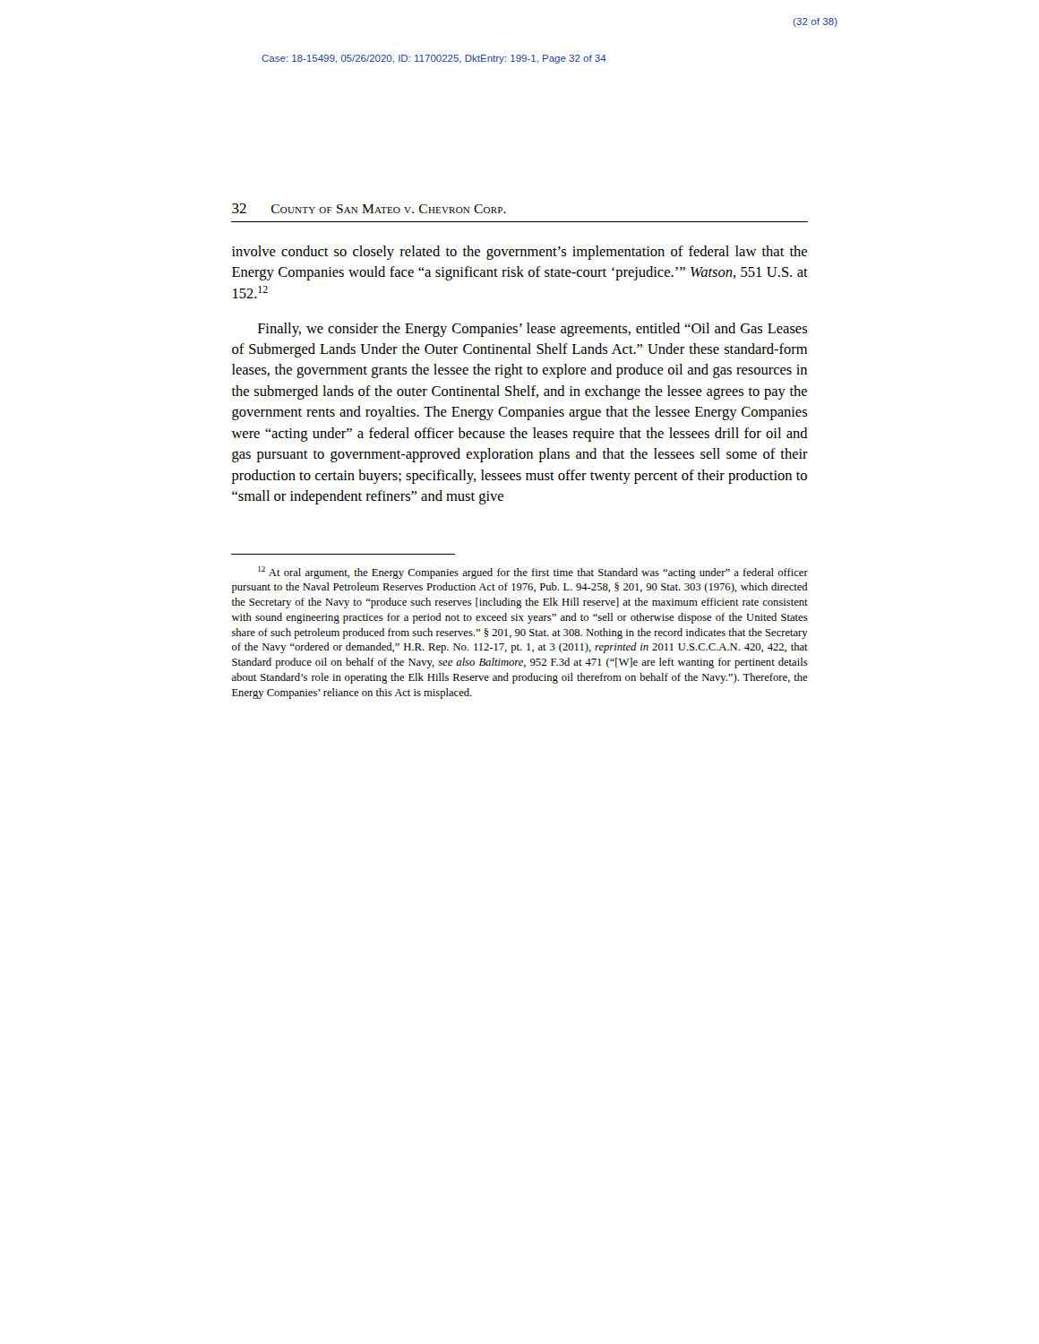(32 of 38)
Case: 18-15499, 05/26/2020, ID: 11700225, DktEntry: 199-1, Page 32 of 34
32 County of San Mateo v. Chevron Corp.
involve conduct so closely related to the government’s implementation of federal law that the Energy Companies would face “a significant risk of state-court ‘prejudice.’” Watson, 551 U.S. at 152.12
Finally, we consider the Energy Companies’ lease agreements, entitled “Oil and Gas Leases of Submerged Lands Under the Outer Continental Shelf Lands Act.” Under these standard-form leases, the government grants the lessee the right to explore and produce oil and gas resources in the submerged lands of the outer Continental Shelf, and in exchange the lessee agrees to pay the government rents and royalties. The Energy Companies argue that the lessee Energy Companies were “acting under” a federal officer because the leases require that the lessees drill for oil and gas pursuant to government-approved exploration plans and that the lessees sell some of their production to certain buyers; specifically, lessees must offer twenty percent of their production to “small or independent refiners” and must give
12 At oral argument, the Energy Companies argued for the first time that Standard was “acting under” a federal officer pursuant to the Naval Petroleum Reserves Production Act of 1976, Pub. L. 94-258, § 201, 90 Stat. 303 (1976), which directed the Secretary of the Navy to “produce such reserves [including the Elk Hill reserve] at the maximum efficient rate consistent with sound engineering practices for a period not to exceed six years” and to “sell or otherwise dispose of the United States share of such petroleum produced from such reserves.” § 201, 90 Stat. at 308. Nothing in the record indicates that the Secretary of the Navy “ordered or demanded,” H.R. Rep. No. 112-17, pt. 1, at 3 (2011), reprinted in 2011 U.S.C.C.A.N. 420, 422, that Standard produce oil on behalf of the Navy, see also Baltimore, 952 F.3d at 471 (“[W]e are left wanting for pertinent details about Standard’s role in operating the Elk Hills Reserve and producing oil therefrom on behalf of the Navy.”). Therefore, the Energy Companies’ reliance on this Act is misplaced.